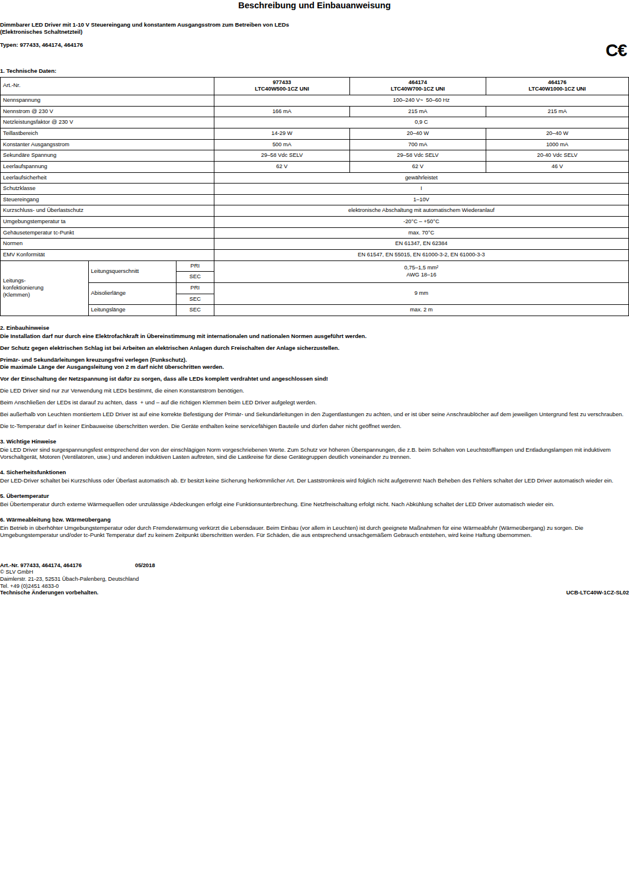Beschreibung und Einbauanweisung
Dimmbarer LED Driver mit 1-10 V Steuereingang und konstantem Ausgangsstrom zum Betreiben von LEDs
(Elektronisches Schaltnetzteil)
Typen: 977433, 464174, 464176
C€
1. Technische Daten:
| Art.-Nr. | 977433 LTC40W500-1CZ UNI | 464174 LTC40W700-1CZ UNI | 464176 LTC40W1000-1CZ UNI |
| Nennspannung | 100–240 V~ 50–60 Hz |
| Nennstrom @ 230 V | 166 mA | 215 mA | 215 mA |
| Netzleistungsfaktor @ 230 V | 0,9 C |
| Teillastbereich | 14-29 W | 20–40 W | 20–40 W |
| Konstanter Ausgangsstrom | 500 mA | 700 mA | 1000 mA |
| Sekundäre Spannung | 29–58 Vdc SELV | 29–58 Vdc SELV | 20-40 Vdc SELV |
| Leerlaufspannung | 62 V | 62 V | 46 V |
| Leerlaufsicherheit | gewährleistet |
| Schutzklasse | I |
| Steuereingang | 1–10V |
| Kurzschluss- und Überlastschutz | elektronische Abschaltung mit automatischem Wiederanlauf |
| Umgebungstemperatur ta | -20°C – +50°C |
| Gehäusetemperatur tc-Punkt | max. 70°C |
| Normen | EN 61347, EN 62384 |
| EMV Konformität | EN 61547, EN 55015, EN 61000-3-2, EN 61000-3-3 |
| Leitungs- konfektionierung (Klemmen) | Leitungsquerschnitt | PRI | 0,75–1,5 mm² AWG 18–16 |
| SEC |
| Abisolierlänge | PRI | 9 mm |
| SEC |
| Leitungslänge | SEC | max. 2 m |
2. Einbauhinweise
Die Installation darf nur durch eine Elektrofachkraft in Übereinstimmung mit internationalen und nationalen Normen ausgeführt werden.
Der Schutz gegen elektrischen Schlag ist bei Arbeiten an elektrischen Anlagen durch Freischalten der Anlage sicherzustellen.
Primär- und Sekundärleitungen kreuzungsfrei verlegen (Funkschutz).
Die maximale Länge der Ausgangsleitung von 2 m darf nicht überschritten werden.
Vor der Einschaltung der Netzspannung ist dafür zu sorgen, dass alle LEDs komplett verdrahtet und angeschlossen sind!
Die LED Driver sind nur zur Verwendung mit LEDs bestimmt, die einen Konstantstrom benötigen.
Beim Anschließen der LEDs ist darauf zu achten, dass + und – auf die richtigen Klemmen beim LED Driver aufgelegt werden.
Bei außerhalb von Leuchten montiertem LED Driver ist auf eine korrekte Befestigung der Primär- und Sekundärleitungen in den Zugentlastungen zu achten, und er ist über seine Anschraublöcher auf dem jeweiligen Untergrund fest zu verschrauben.
Die tc-Temperatur darf in keiner Einbauweise überschritten werden. Die Geräte enthalten keine servicefähigen Bauteile und dürfen daher nicht geöffnet werden.
3. Wichtige Hinweise
Die LED Driver sind surgespannungsfest entsprechend der von der einschlägigen Norm vorgeschriebenen Werte. Zum Schutz vor höheren Überspannungen, die z.B. beim Schalten von Leuchtstofflampen und Entladungslampen mit induktivem Vorschaltgerät, Motoren (Ventilatoren, usw.) und anderen induktiven Lasten auftreten, sind die Lastkreise für diese Gerätegruppen deutlich voneinander zu trennen.
4. Sicherheitsfunktionen
Der LED-Driver schaltet bei Kurzschluss oder Überlast automatisch ab. Er besitzt keine Sicherung herkömmlicher Art. Der Laststromkreis wird folglich nicht aufgetrennt! Nach Beheben des Fehlers schaltet der LED Driver automatisch wieder ein.
5. Übertemperatur
Bei Übertemperatur durch externe Wärmequellen oder unzulässige Abdeckungen erfolgt eine Funktionsunterbrechung. Eine Netzfreischaltung erfolgt nicht. Nach Abkühlung schaltet der LED Driver automatisch wieder ein.
6. Wärmeableitung bzw. Wärmeübergang
Ein Betrieb in überhöhter Umgebungstemperatur oder durch Fremderwärmung verkürzt die Lebensdauer. Beim Einbau (vor allem in Leuchten) ist durch geeignete Maßnahmen für eine Wärmeabfuhr (Wärmeübergang) zu sorgen. Die Umgebungstemperatur und/oder tc-Punkt Temperatur darf zu keinem Zeitpunkt überschritten werden. Für Schäden, die aus entsprechend unsachgemäßem Gebrauch entstehen, wird keine Haftung übernommen.
Art.-Nr. 977433, 464174, 46417605/2018
© SLV GmbH
Daimlerstr. 21-23, 52531 Übach-Palenberg, Deutschland
Tel. +49 (0)2451 4833-0
Technische Änderungen vorbehalten.
UCB-LTC40W-1CZ-SL02